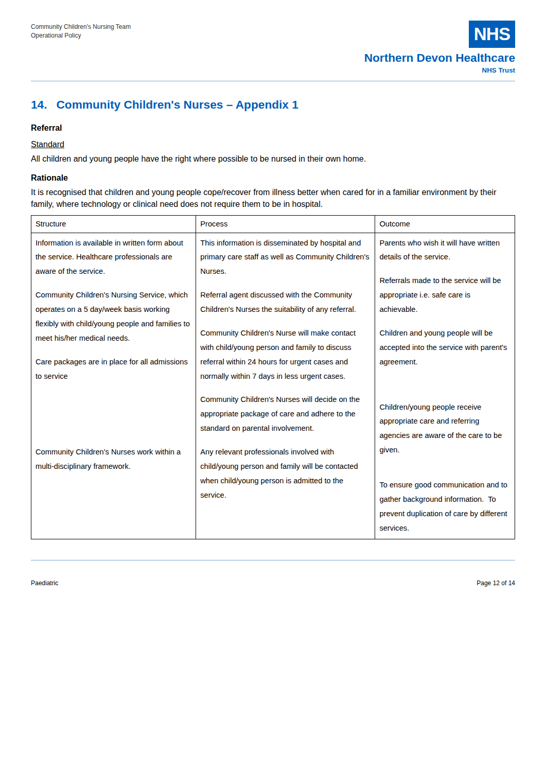Community Children's Nursing Team
Operational Policy
NHS
Northern Devon Healthcare
NHS Trust
14. Community Children's Nurses – Appendix 1
Referral
Standard
All children and young people have the right where possible to be nursed in their own home.
Rationale
It is recognised that children and young people cope/recover from illness better when cared for in a familiar environment by their family, where technology or clinical need does not require them to be in hospital.
| Structure | Process | Outcome |
| --- | --- | --- |
| Information is available in written form about the service. Healthcare professionals are aware of the service. Community Children's Nursing Service, which operates on a 5 day/week basis working flexibly with child/young people and families to meet his/her medical needs. Care packages are in place for all admissions to service Community Children's Nurses work within a multi-disciplinary framework. | This information is disseminated by hospital and primary care staff as well as Community Children's Nurses. Referral agent discussed with the Community Children's Nurses the suitability of any referral. Community Children's Nurse will make contact with child/young person and family to discuss referral within 24 hours for urgent cases and normally within 7 days in less urgent cases. Community Children's Nurses will decide on the appropriate package of care and adhere to the standard on parental involvement. Any relevant professionals involved with child/young person and family will be contacted when child/young person is admitted to the service. | Parents who wish it will have written details of the service. Referrals made to the service will be appropriate i.e. safe care is achievable. Children and young people will be accepted into the service with parent's agreement. Children/young people receive appropriate care and referring agencies are aware of the care to be given. To ensure good communication and to gather background information. To prevent duplication of care by different services. |
Paediatric
Page 12 of 14